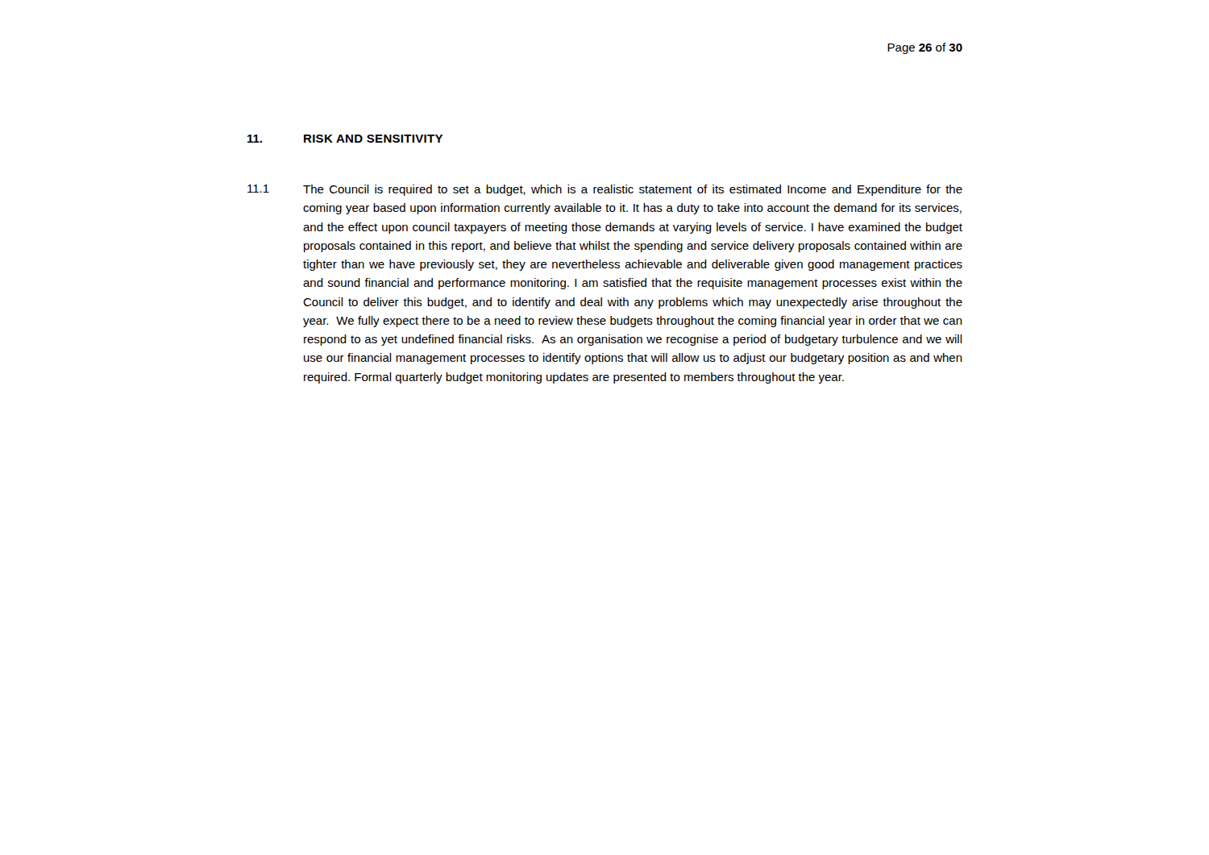Page 26 of 30
11.
RISK AND SENSITIVITY
11.1
The Council is required to set a budget, which is a realistic statement of its estimated Income and Expenditure for the coming year based upon information currently available to it. It has a duty to take into account the demand for its services, and the effect upon council taxpayers of meeting those demands at varying levels of service. I have examined the budget proposals contained in this report, and believe that whilst the spending and service delivery proposals contained within are tighter than we have previously set, they are nevertheless achievable and deliverable given good management practices and sound financial and performance monitoring. I am satisfied that the requisite management processes exist within the Council to deliver this budget, and to identify and deal with any problems which may unexpectedly arise throughout the year. We fully expect there to be a need to review these budgets throughout the coming financial year in order that we can respond to as yet undefined financial risks. As an organisation we recognise a period of budgetary turbulence and we will use our financial management processes to identify options that will allow us to adjust our budgetary position as and when required. Formal quarterly budget monitoring updates are presented to members throughout the year.